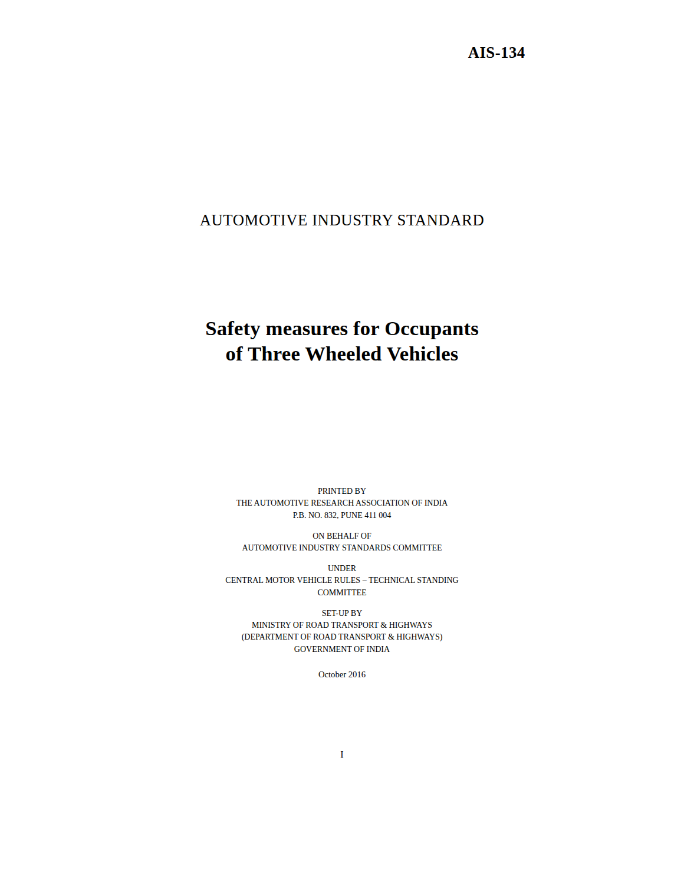AIS-134
AUTOMOTIVE INDUSTRY STANDARD
Safety measures for Occupants
of Three Wheeled Vehicles
PRINTED BY
THE AUTOMOTIVE RESEARCH ASSOCIATION OF INDIA
P.B. NO. 832, PUNE 411 004
ON BEHALF OF
AUTOMOTIVE INDUSTRY STANDARDS COMMITTEE
UNDER
CENTRAL MOTOR VEHICLE RULES – TECHNICAL STANDING
COMMITTEE
SET-UP BY
MINISTRY OF ROAD TRANSPORT & HIGHWAYS
(DEPARTMENT OF ROAD TRANSPORT & HIGHWAYS)
GOVERNMENT OF INDIA
October 2016
I